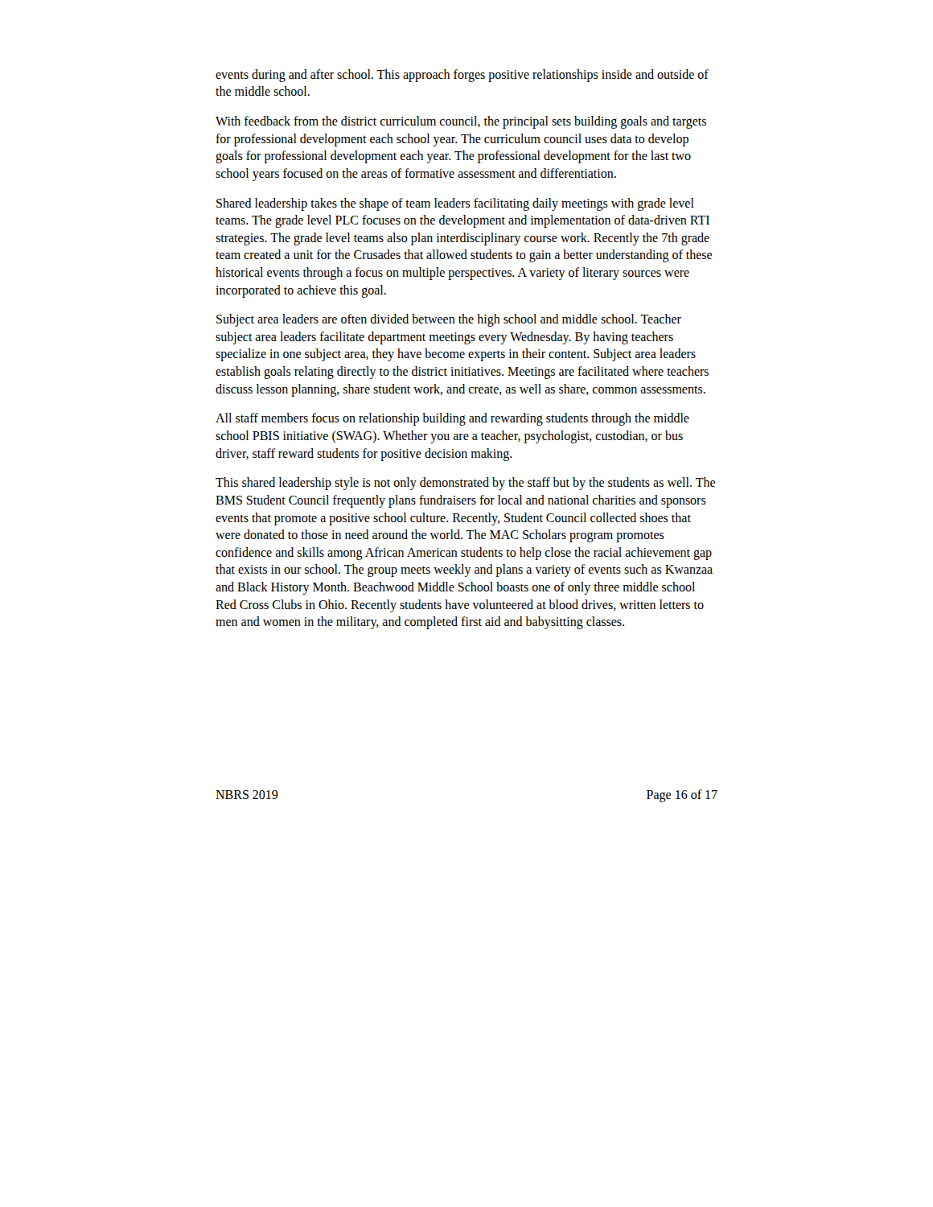events during and after school. This approach forges positive relationships inside and outside of the middle school.
With feedback from the district curriculum council, the principal sets building goals and targets for professional development each school year. The curriculum council uses data to develop goals for professional development each year. The professional development for the last two school years focused on the areas of formative assessment and differentiation.
Shared leadership takes the shape of team leaders facilitating daily meetings with grade level teams. The grade level PLC focuses on the development and implementation of data-driven RTI strategies. The grade level teams also plan interdisciplinary course work. Recently the 7th grade team created a unit for the Crusades that allowed students to gain a better understanding of these historical events through a focus on multiple perspectives. A variety of literary sources were incorporated to achieve this goal.
Subject area leaders are often divided between the high school and middle school. Teacher subject area leaders facilitate department meetings every Wednesday. By having teachers specialize in one subject area, they have become experts in their content. Subject area leaders establish goals relating directly to the district initiatives. Meetings are facilitated where teachers discuss lesson planning, share student work, and create, as well as share, common assessments.
All staff members focus on relationship building and rewarding students through the middle school PBIS initiative (SWAG). Whether you are a teacher, psychologist, custodian, or bus driver, staff reward students for positive decision making.
This shared leadership style is not only demonstrated by the staff but by the students as well. The BMS Student Council frequently plans fundraisers for local and national charities and sponsors events that promote a positive school culture. Recently, Student Council collected shoes that were donated to those in need around the world. The MAC Scholars program promotes confidence and skills among African American students to help close the racial achievement gap that exists in our school. The group meets weekly and plans a variety of events such as Kwanzaa and Black History Month. Beachwood Middle School boasts one of only three middle school Red Cross Clubs in Ohio. Recently students have volunteered at blood drives, written letters to men and women in the military, and completed first aid and babysitting classes.
NBRS 2019
Page 16 of 17